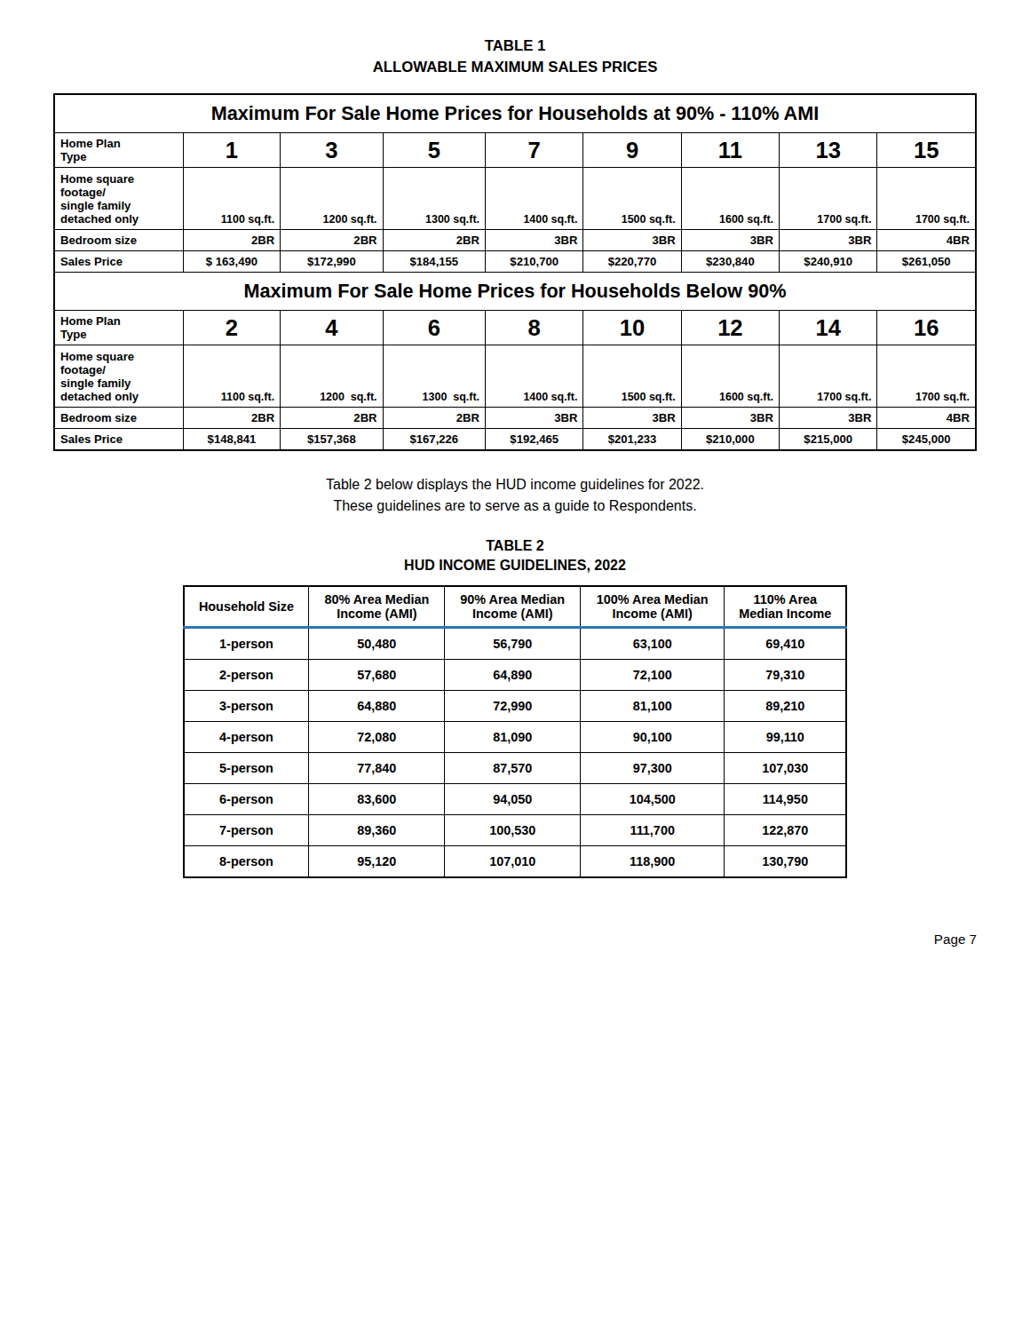TABLE 1
ALLOWABLE MAXIMUM SALES PRICES
| Maximum For Sale Home Prices for Households at 90% - 110% AMI |
| Home Plan Type | 1 | 3 | 5 | 7 | 9 | 11 | 13 | 15 |
| Home square footage/ single family detached only | 1100 sq.ft. | 1200 sq.ft. | 1300 sq.ft. | 1400 sq.ft. | 1500 sq.ft. | 1600 sq.ft. | 1700 sq.ft. | 1700 sq.ft. |
| Bedroom size | 2BR | 2BR | 2BR | 3BR | 3BR | 3BR | 3BR | 4BR |
| Sales Price | $ 163,490 | $172,990 | $184,155 | $210,700 | $220,770 | $230,840 | $240,910 | $261,050 |
| Maximum For Sale Home Prices for Households Below 90% |
| Home Plan Type | 2 | 4 | 6 | 8 | 10 | 12 | 14 | 16 |
| Home square footage/ single family detached only | 1100 sq.ft. | 1200 sq.ft. | 1300 sq.ft. | 1400 sq.ft. | 1500 sq.ft. | 1600 sq.ft. | 1700 sq.ft. | 1700 sq.ft. |
| Bedroom size | 2BR | 2BR | 2BR | 3BR | 3BR | 3BR | 3BR | 4BR |
| Sales Price | $148,841 | $157,368 | $167,226 | $192,465 | $201,233 | $210,000 | $215,000 | $245,000 |
Table 2 below displays the HUD income guidelines for 2022.
These guidelines are to serve as a guide to Respondents.
TABLE 2
HUD INCOME GUIDELINES, 2022
| Household Size | 80% Area Median Income (AMI) | 90% Area Median Income (AMI) | 100% Area Median Income (AMI) | 110% Area Median Income |
| --- | --- | --- | --- | --- |
| 1-person | 50,480 | 56,790 | 63,100 | 69,410 |
| 2-person | 57,680 | 64,890 | 72,100 | 79,310 |
| 3-person | 64,880 | 72,990 | 81,100 | 89,210 |
| 4-person | 72,080 | 81,090 | 90,100 | 99,110 |
| 5-person | 77,840 | 87,570 | 97,300 | 107,030 |
| 6-person | 83,600 | 94,050 | 104,500 | 114,950 |
| 7-person | 89,360 | 100,530 | 111,700 | 122,870 |
| 8-person | 95,120 | 107,010 | 118,900 | 130,790 |
Page 7